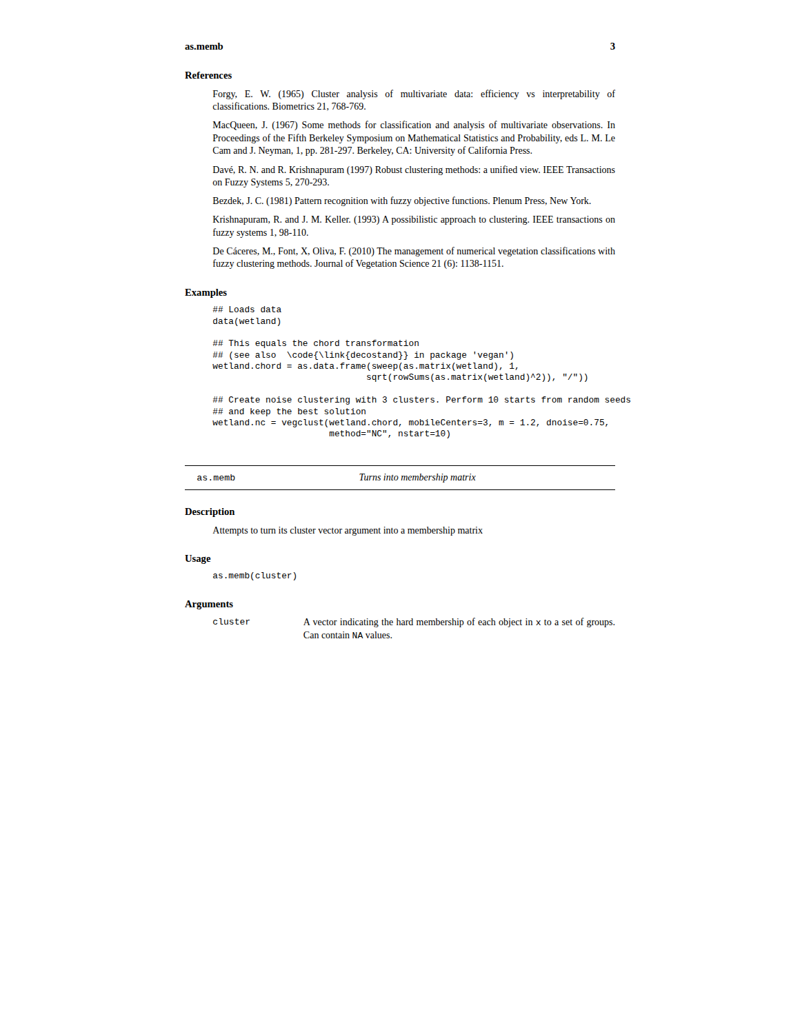as.memb 3
References
Forgy, E. W. (1965) Cluster analysis of multivariate data: efficiency vs interpretability of classifications. Biometrics 21, 768-769.
MacQueen, J. (1967) Some methods for classification and analysis of multivariate observations. In Proceedings of the Fifth Berkeley Symposium on Mathematical Statistics and Probability, eds L. M. Le Cam and J. Neyman, 1, pp. 281-297. Berkeley, CA: University of California Press.
Davé, R. N. and R. Krishnapuram (1997) Robust clustering methods: a unified view. IEEE Transactions on Fuzzy Systems 5, 270-293.
Bezdek, J. C. (1981) Pattern recognition with fuzzy objective functions. Plenum Press, New York.
Krishnapuram, R. and J. M. Keller. (1993) A possibilistic approach to clustering. IEEE transactions on fuzzy systems 1, 98-110.
De Cáceres, M., Font, X, Oliva, F. (2010) The management of numerical vegetation classifications with fuzzy clustering methods. Journal of Vegetation Science 21 (6): 1138-1151.
Examples
## Loads data
data(wetland)

## This equals the chord transformation
## (see also  \code{\link{decostand}} in package 'vegan')
wetland.chord = as.data.frame(sweep(as.matrix(wetland), 1,
                             sqrt(rowSums(as.matrix(wetland)^2)), "/"))

## Create noise clustering with 3 clusters. Perform 10 starts from random seeds
## and keep the best solution
wetland.nc = vegclust(wetland.chord, mobileCenters=3, m = 1.2, dnoise=0.75,
                      method="NC", nstart=10)
as.memb Turns into membership matrix
Description
Attempts to turn its cluster vector argument into a membership matrix
Usage
as.memb(cluster)
Arguments
| cluster | A vector indicating the hard membership of each object in x to a set of groups. Can contain NA values. |